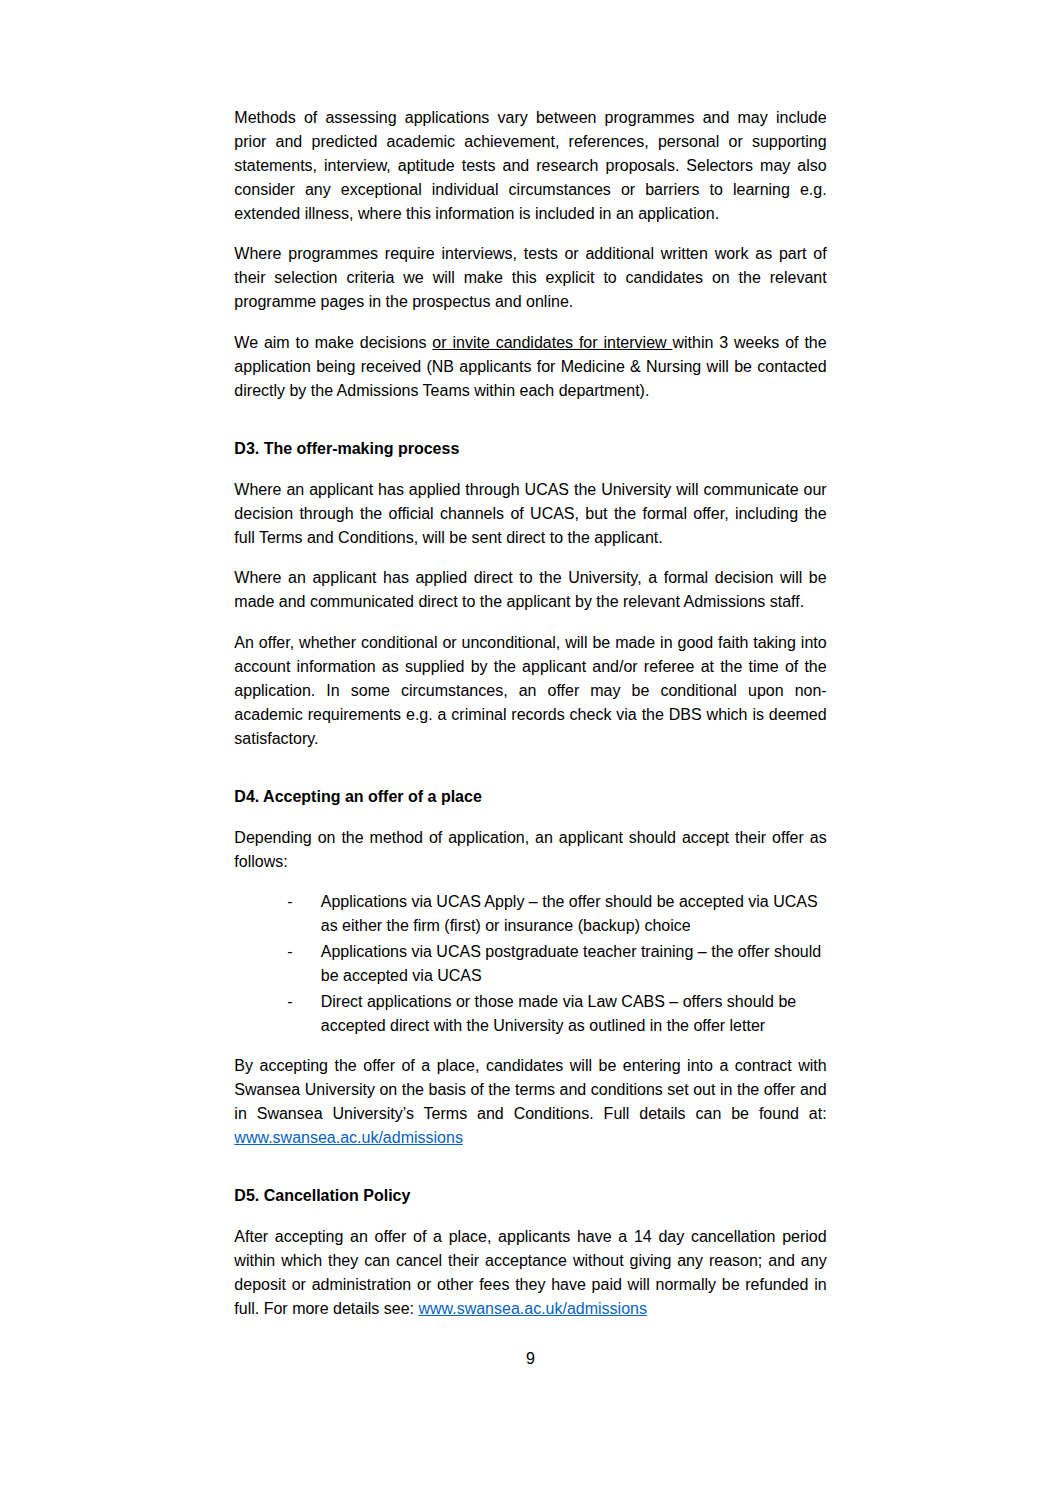Methods of assessing applications vary between programmes and may include prior and predicted academic achievement, references, personal or supporting statements, interview, aptitude tests and research proposals. Selectors may also consider any exceptional individual circumstances or barriers to learning e.g. extended illness, where this information is included in an application.
Where programmes require interviews, tests or additional written work as part of their selection criteria we will make this explicit to candidates on the relevant programme pages in the prospectus and online.
We aim to make decisions or invite candidates for interview within 3 weeks of the application being received (NB applicants for Medicine & Nursing will be contacted directly by the Admissions Teams within each department).
D3. The offer-making process
Where an applicant has applied through UCAS the University will communicate our decision through the official channels of UCAS, but the formal offer, including the full Terms and Conditions, will be sent direct to the applicant.
Where an applicant has applied direct to the University, a formal decision will be made and communicated direct to the applicant by the relevant Admissions staff.
An offer, whether conditional or unconditional, will be made in good faith taking into account information as supplied by the applicant and/or referee at the time of the application. In some circumstances, an offer may be conditional upon non-academic requirements e.g. a criminal records check via the DBS which is deemed satisfactory.
D4. Accepting an offer of a place
Depending on the method of application, an applicant should accept their offer as follows:
Applications via UCAS Apply – the offer should be accepted via UCAS as either the firm (first) or insurance (backup) choice
Applications via UCAS postgraduate teacher training – the offer should be accepted via UCAS
Direct applications or those made via Law CABS – offers should be accepted direct with the University as outlined in the offer letter
By accepting the offer of a place, candidates will be entering into a contract with Swansea University on the basis of the terms and conditions set out in the offer and in Swansea University’s Terms and Conditions. Full details can be found at: www.swansea.ac.uk/admissions
D5. Cancellation Policy
After accepting an offer of a place, applicants have a 14 day cancellation period within which they can cancel their acceptance without giving any reason; and any deposit or administration or other fees they have paid will normally be refunded in full. For more details see: www.swansea.ac.uk/admissions
9